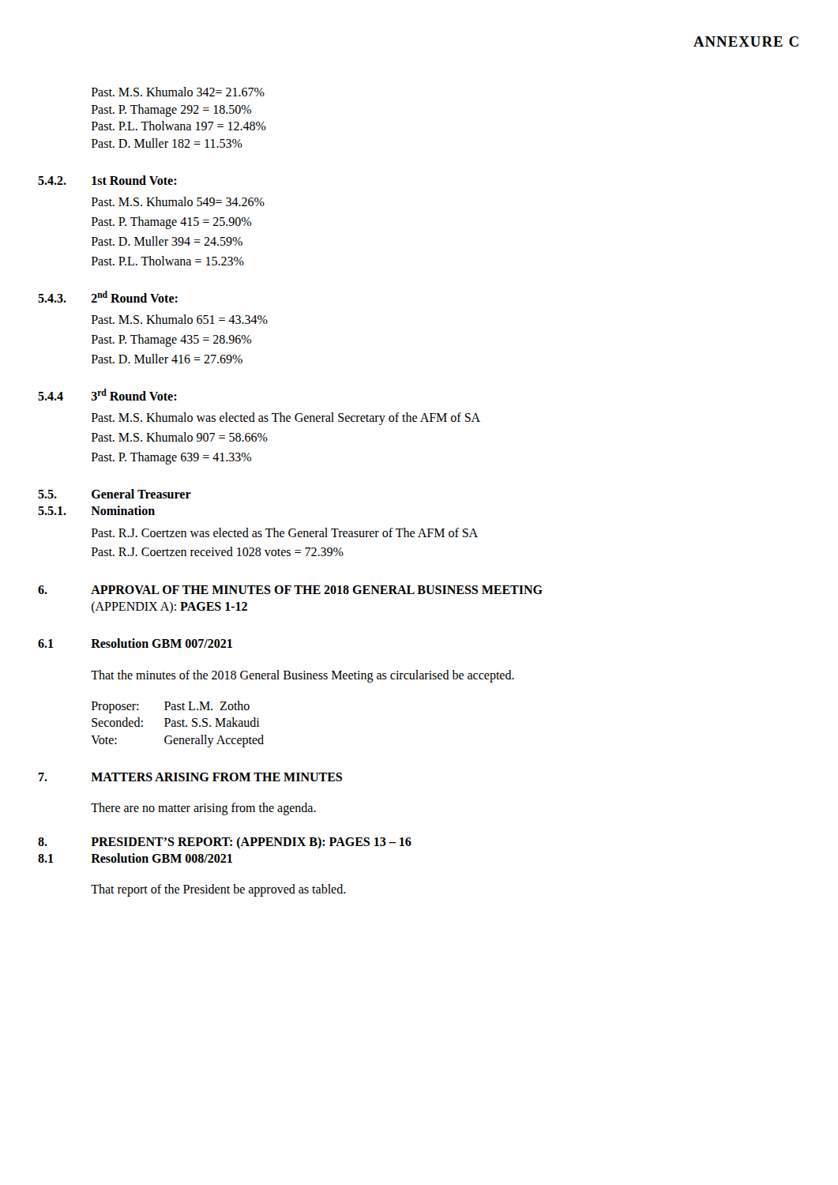ANNEXURE C
Past. M.S. Khumalo 342= 21.67%
Past. P. Thamage 292 = 18.50%
Past. P.L. Tholwana 197 = 12.48%
Past. D. Muller 182 = 11.53%
5.4.2. 1st Round Vote:
Past. M.S. Khumalo 549= 34.26%
Past. P. Thamage 415 = 25.90%
Past. D. Muller 394 = 24.59%
Past. P.L. Tholwana = 15.23%
5.4.3. 2nd Round Vote:
Past. M.S. Khumalo 651 = 43.34%
Past. P. Thamage 435 = 28.96%
Past. D. Muller 416 = 27.69%
5.4.4 3rd Round Vote:
Past. M.S. Khumalo was elected as The General Secretary of the AFM of SA
Past. M.S. Khumalo 907 = 58.66%
Past. P. Thamage 639 = 41.33%
5.5. General Treasurer
5.5.1. Nomination
Past. R.J. Coertzen was elected as The General Treasurer of The AFM of SA
Past. R.J. Coertzen received 1028 votes = 72.39%
6. APPROVAL OF THE MINUTES OF THE 2018 GENERAL BUSINESS MEETING
(APPENDIX A): PAGES 1-12
6.1 Resolution GBM 007/2021
That the minutes of the 2018 General Business Meeting as circularised be accepted.
| Proposer: | Past L.M. Zotho |
| Seconded: | Past. S.S. Makaudi |
| Vote: | Generally Accepted |
7. MATTERS ARISING FROM THE MINUTES
There are no matter arising from the agenda.
8. PRESIDENT’S REPORT: (APPENDIX B): PAGES 13 – 16
8.1 Resolution GBM 008/2021
That report of the President be approved as tabled.